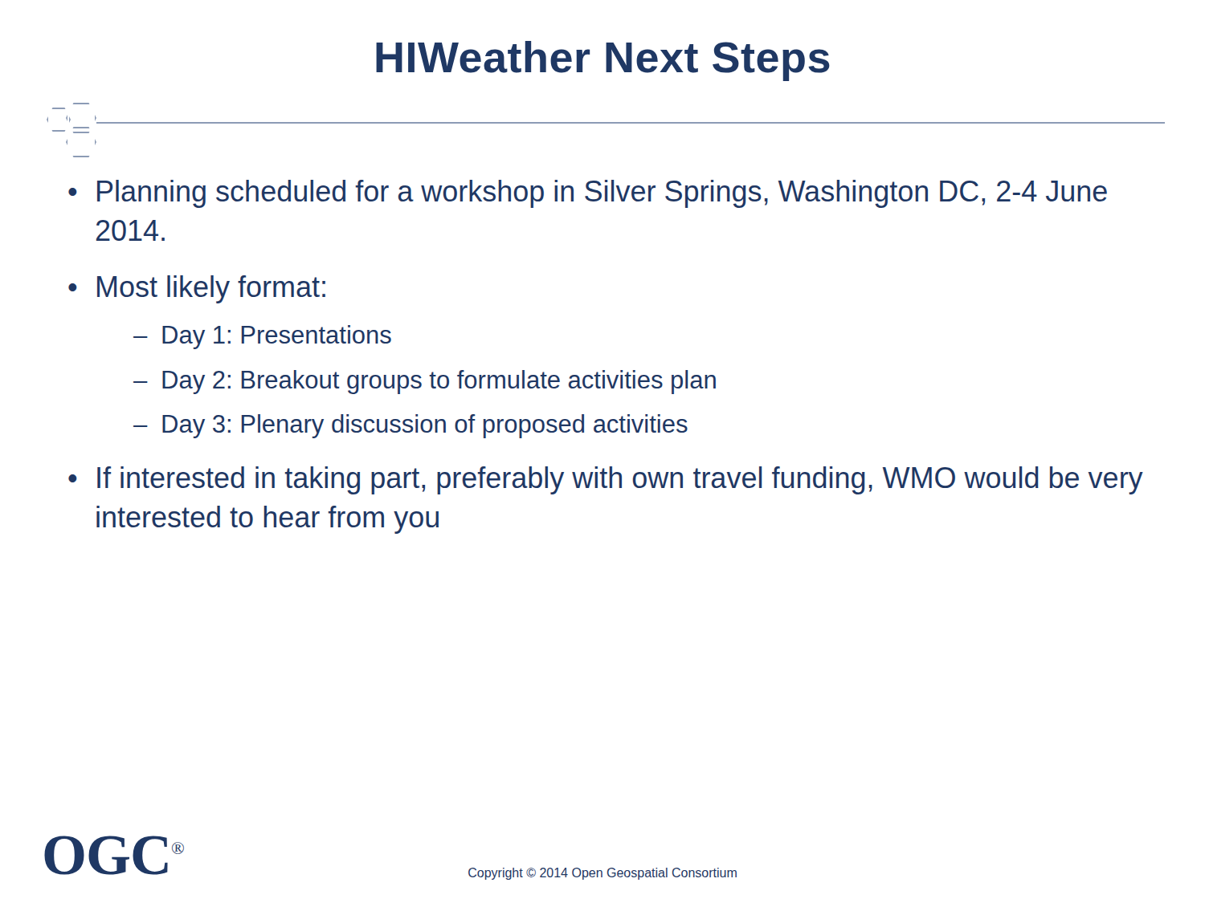HIWeather Next Steps
Planning scheduled for a workshop in Silver Springs, Washington DC, 2-4 June 2014.
Most likely format:
Day 1: Presentations
Day 2: Breakout groups to formulate activities plan
Day 3: Plenary discussion of proposed activities
If interested in taking part, preferably with own travel funding, WMO would be very interested to hear from you
OGC®
Copyright © 2014 Open Geospatial Consortium